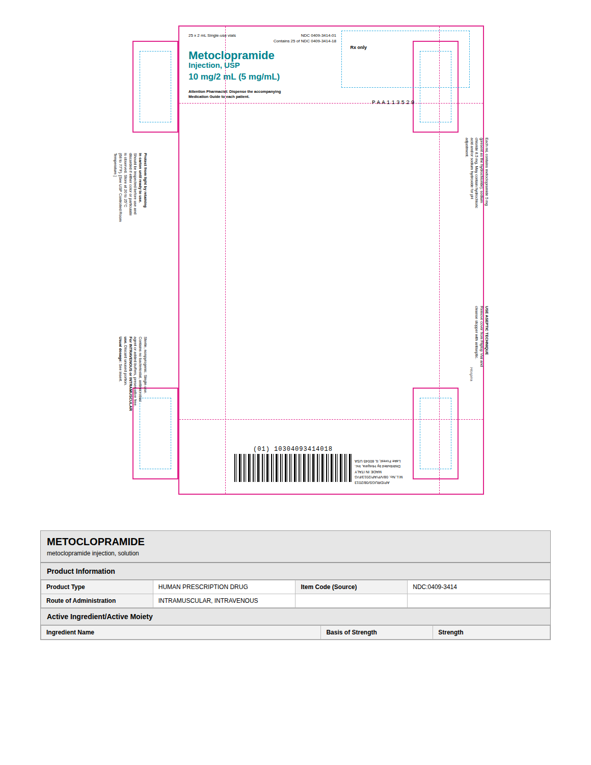25 x 2 mL Single-use vials NDC 0409-3414-01
Contains 25 of NDC 0409-3414-18
Metoclopramide
Injection, USP
10 mg/2 mL (5 mg/mL)
Rx only
Attention Pharmacist: Dispense the accompanying
Medication Guide to each patient.
PAA113529
Protect from light by retaining
in carton until ready to use.
Should be inspected before use and
discarded if either color or particulate
is observed. Store at 20 to 25°C
(68 to 77°F). [See USP Controlled Room
Temperature.]
Sterile, nonpyrogenic. Single-use.
Contains no bacteriostat, antimicrobial
agent or added buffers, preservative free.
For INTRAVENOUS or INTRAMUSCULAR
use. Discard unused portion.
Usual dosage: See insert.
Each mL contains metoclopramide 5 mg
(present as the hydrochloride); sodium
chloride 8.5 mg. May contain hydrochloric
acid and/or sodium hydroxide for pH
adjustment.
USE ASEPTIC TECHNIQUE
Remove cover from Fliptop Vial and
cleanse stopper with antiseptic.
Hospira
(01) 10304093414018
AP/DRUGS/08/2013
M.L.No. 08/VP/AP/2013/F/G
MADE IN ITALY
Distributed by Hospira, Inc.
Lake Forest, IL 60045 USA
METOCLOPRAMIDE
metoclopramide injection, solution
Product Information
| Product Type | HUMAN PRESCRIPTION DRUG | Item Code (Source) | NDC:0409-3414 |
| Route of Administration | INTRAMUSCULAR, INTRAVENOUS | | |
Active Ingredient/Active Moiety
| Ingredient Name | Basis of Strength | Strength |
| --- | --- | --- |